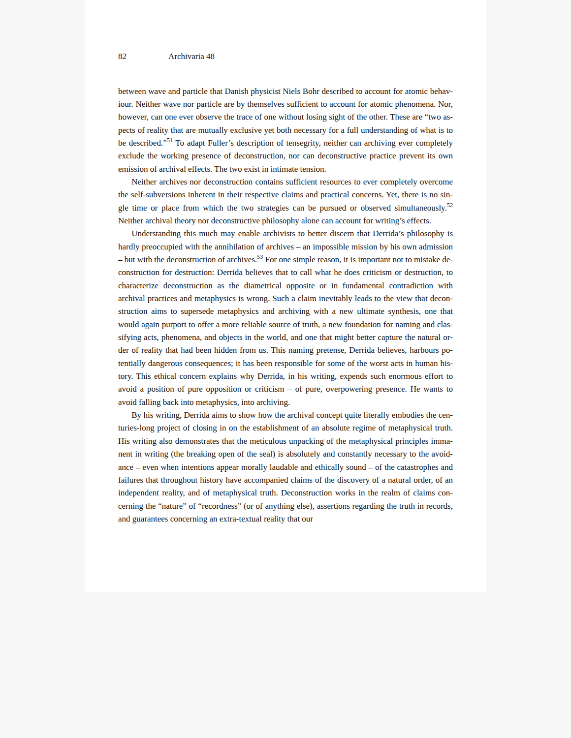82
Archivaria 48
between wave and particle that Danish physicist Niels Bohr described to account for atomic behaviour. Neither wave nor particle are by themselves sufficient to account for atomic phenomena. Nor, however, can one ever observe the trace of one without losing sight of the other. These are “two aspects of reality that are mutually exclusive yet both necessary for a full understanding of what is to be described.”51 To adapt Fuller’s description of tensegrity, neither can archiving ever completely exclude the working presence of deconstruction, nor can deconstructive practice prevent its own emission of archival effects. The two exist in intimate tension.
Neither archives nor deconstruction contains sufficient resources to ever completely overcome the self-subversions inherent in their respective claims and practical concerns. Yet, there is no single time or place from which the two strategies can be pursued or observed simultaneously.52 Neither archival theory nor deconstructive philosophy alone can account for writing’s effects.
Understanding this much may enable archivists to better discern that Derrida’s philosophy is hardly preoccupied with the annihilation of archives – an impossible mission by his own admission – but with the deconstruction of archives.53 For one simple reason, it is important not to mistake deconstruction for destruction: Derrida believes that to call what he does criticism or destruction, to characterize deconstruction as the diametrical opposite or in fundamental contradiction with archival practices and metaphysics is wrong. Such a claim inevitably leads to the view that deconstruction aims to supersede metaphysics and archiving with a new ultimate synthesis, one that would again purport to offer a more reliable source of truth, a new foundation for naming and classifying acts, phenomena, and objects in the world, and one that might better capture the natural order of reality that had been hidden from us. This naming pretense, Derrida believes, harbours potentially dangerous consequences; it has been responsible for some of the worst acts in human history. This ethical concern explains why Derrida, in his writing, expends such enormous effort to avoid a position of pure opposition or criticism – of pure, overpowering presence. He wants to avoid falling back into metaphysics, into archiving.
By his writing, Derrida aims to show how the archival concept quite literally embodies the centuries-long project of closing in on the establishment of an absolute regime of metaphysical truth. His writing also demonstrates that the meticulous unpacking of the metaphysical principles immanent in writing (the breaking open of the seal) is absolutely and constantly necessary to the avoidance – even when intentions appear morally laudable and ethically sound – of the catastrophes and failures that throughout history have accompanied claims of the discovery of a natural order, of an independent reality, and of metaphysical truth. Deconstruction works in the realm of claims concerning the “nature” of “recordness” (or of anything else), assertions regarding the truth in records, and guarantees concerning an extra-textual reality that our